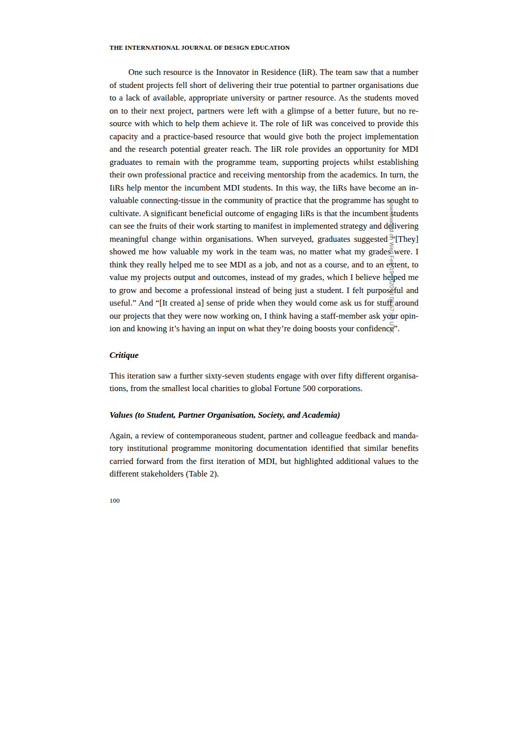The International Journal of Design Education
One such resource is the Innovator in Residence (IiR). The team saw that a number of student projects fell short of delivering their true potential to partner organisations due to a lack of available, appropriate university or partner resource. As the students moved on to their next project, partners were left with a glimpse of a better future, but no resource with which to help them achieve it. The role of IiR was conceived to provide this capacity and a practice-based resource that would give both the project implementation and the research potential greater reach. The IiR role provides an opportunity for MDI graduates to remain with the programme team, supporting projects whilst establishing their own professional practice and receiving mentorship from the academics. In turn, the IiRs help mentor the incumbent MDI students. In this way, the IiRs have become an invaluable connecting-tissue in the community of practice that the programme has sought to cultivate. A significant beneficial outcome of engaging IiRs is that the incumbent students can see the fruits of their work starting to manifest in implemented strategy and delivering meaningful change within organisations. When surveyed, graduates suggested “[They] showed me how valuable my work in the team was, no matter what my grades were. I think they really helped me to see MDI as a job, and not as a course, and to an extent, to value my projects output and outcomes, instead of my grades, which I believe helped me to grow and become a professional instead of being just a student. I felt purposeful and useful.” And “[It created a] sense of pride when they would come ask us for stuff around our projects that they were now working on, I think having a staff-member ask your opinion and knowing it’s having an input on what they’re doing boosts your confidence”.
Critique
This iteration saw a further sixty-seven students engage with over fifty different organisations, from the smallest local charities to global Fortune 500 corporations.
Values (to Student, Partner Organisation, Society, and Academia)
Again, a review of contemporaneous student, partner and colleague feedback and mandatory institutional programme monitoring documentation identified that similar benefits carried forward from the first iteration of MDI, but highlighted additional values to the different stakeholders (Table 2).
100
Downloaded on Wed Feb 19 2020 at 08:57:40 UTC